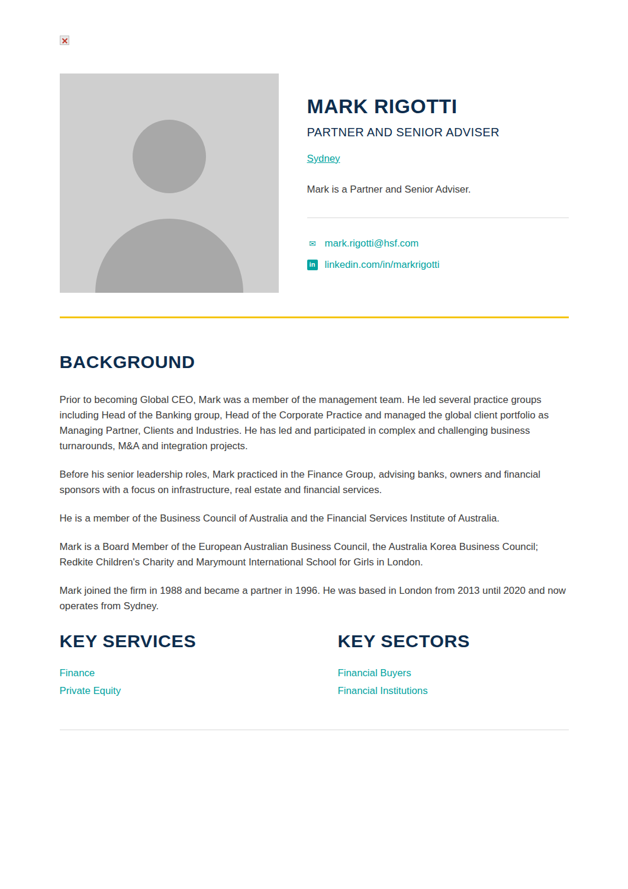Mark Rigotti
Partner and Senior Adviser
Sydney
Mark is a Partner and Senior Adviser.
✉ mark.rigotti@hsf.com
in linkedin.com/in/markrigotti
Background
Prior to becoming Global CEO, Mark was a member of the management team. He led several practice groups including Head of the Banking group, Head of the Corporate Practice and managed the global client portfolio as Managing Partner, Clients and Industries. He has led and participated in complex and challenging business turnarounds, M&A and integration projects.
Before his senior leadership roles, Mark practiced in the Finance Group, advising banks, owners and financial sponsors with a focus on infrastructure, real estate and financial services.
He is a member of the Business Council of Australia and the Financial Services Institute of Australia.
Mark is a Board Member of the European Australian Business Council, the Australia Korea Business Council; Redkite Children's Charity and Marymount International School for Girls in London.
Mark joined the firm in 1988 and became a partner in 1996. He was based in London from 2013 until 2020 and now operates from Sydney.
Key Services
Finance
Private Equity
Key Sectors
Financial Buyers
Financial Institutions